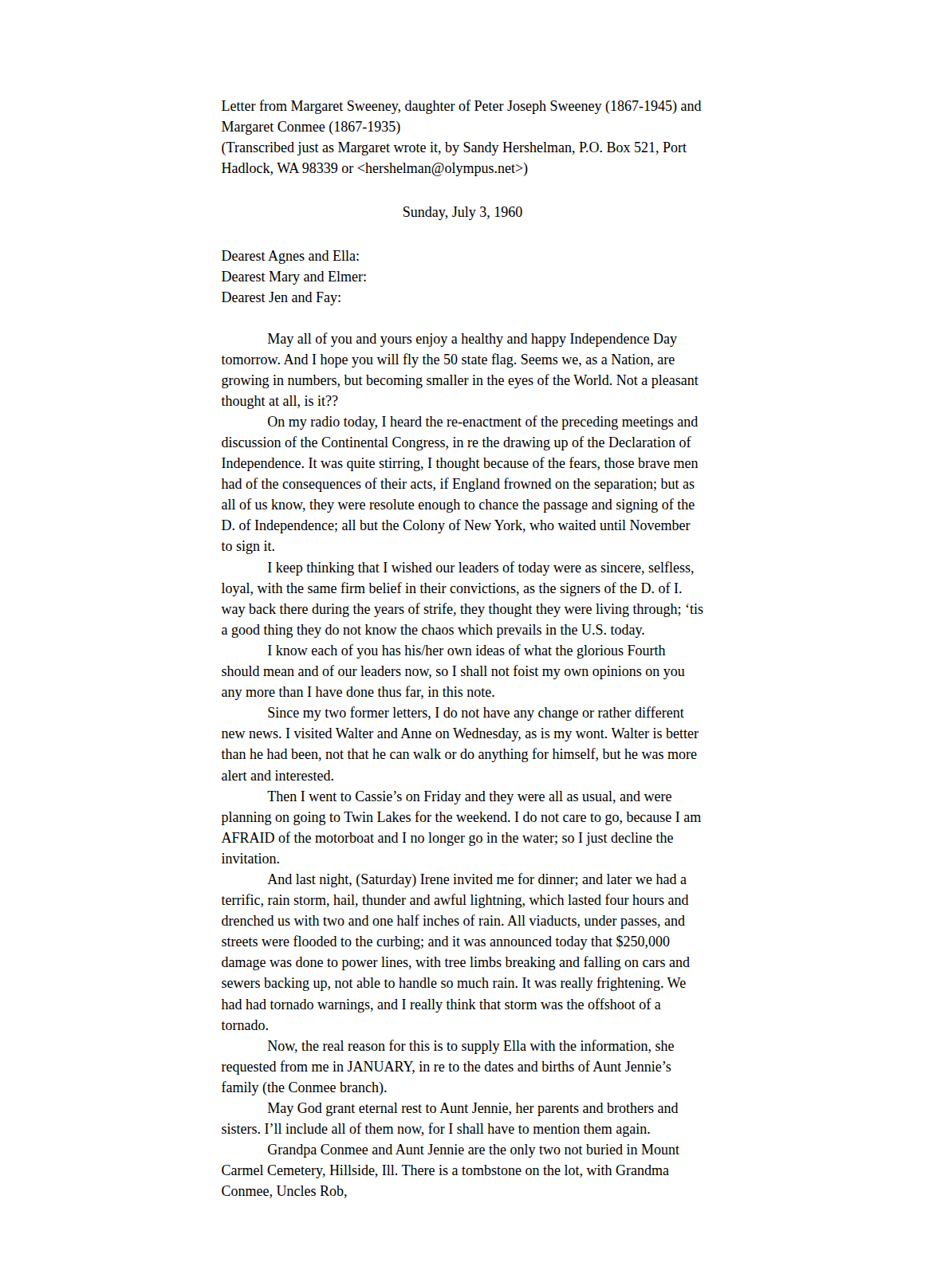Letter from Margaret Sweeney, daughter of Peter Joseph Sweeney (1867-1945) and Margaret Conmee (1867-1935)
(Transcribed just as Margaret wrote it, by Sandy Hershelman, P.O. Box 521, Port Hadlock, WA 98339 or <hershelman@olympus.net>)
Sunday, July 3, 1960
Dearest Agnes and Ella:
Dearest Mary and Elmer:
Dearest Jen and Fay:
May all of you and yours enjoy a healthy and happy Independence Day tomorrow. And I hope you will fly the 50 state flag. Seems we, as a Nation, are growing in numbers, but becoming smaller in the eyes of the World. Not a pleasant thought at all, is it??
On my radio today, I heard the re-enactment of the preceding meetings and discussion of the Continental Congress, in re the drawing up of the Declaration of Independence. It was quite stirring, I thought because of the fears, those brave men had of the consequences of their acts, if England frowned on the separation; but as all of us know, they were resolute enough to chance the passage and signing of the D. of Independence; all but the Colony of New York, who waited until November to sign it.
I keep thinking that I wished our leaders of today were as sincere, selfless, loyal, with the same firm belief in their convictions, as the signers of the D. of I. way back there during the years of strife, they thought they were living through; ‘tis a good thing they do not know the chaos which prevails in the U.S. today.
I know each of you has his/her own ideas of what the glorious Fourth should mean and of our leaders now, so I shall not foist my own opinions on you any more than I have done thus far, in this note.
Since my two former letters, I do not have any change or rather different new news. I visited Walter and Anne on Wednesday, as is my wont. Walter is better than he had been, not that he can walk or do anything for himself, but he was more alert and interested.
Then I went to Cassie’s on Friday and they were all as usual, and were planning on going to Twin Lakes for the weekend. I do not care to go, because I am AFRAID of the motorboat and I no longer go in the water; so I just decline the invitation.
And last night, (Saturday) Irene invited me for dinner; and later we had a terrific, rain storm, hail, thunder and awful lightning, which lasted four hours and drenched us with two and one half inches of rain. All viaducts, under passes, and streets were flooded to the curbing; and it was announced today that $250,000 damage was done to power lines, with tree limbs breaking and falling on cars and sewers backing up, not able to handle so much rain. It was really frightening. We had had tornado warnings, and I really think that storm was the offshoot of a tornado.
Now, the real reason for this is to supply Ella with the information, she requested from me in JANUARY, in re to the dates and births of Aunt Jennie’s family (the Conmee branch).
May God grant eternal rest to Aunt Jennie, her parents and brothers and sisters. I’ll include all of them now, for I shall have to mention them again.
Grandpa Conmee and Aunt Jennie are the only two not buried in Mount Carmel Cemetery, Hillside, Ill. There is a tombstone on the lot, with Grandma Conmee, Uncles Rob,